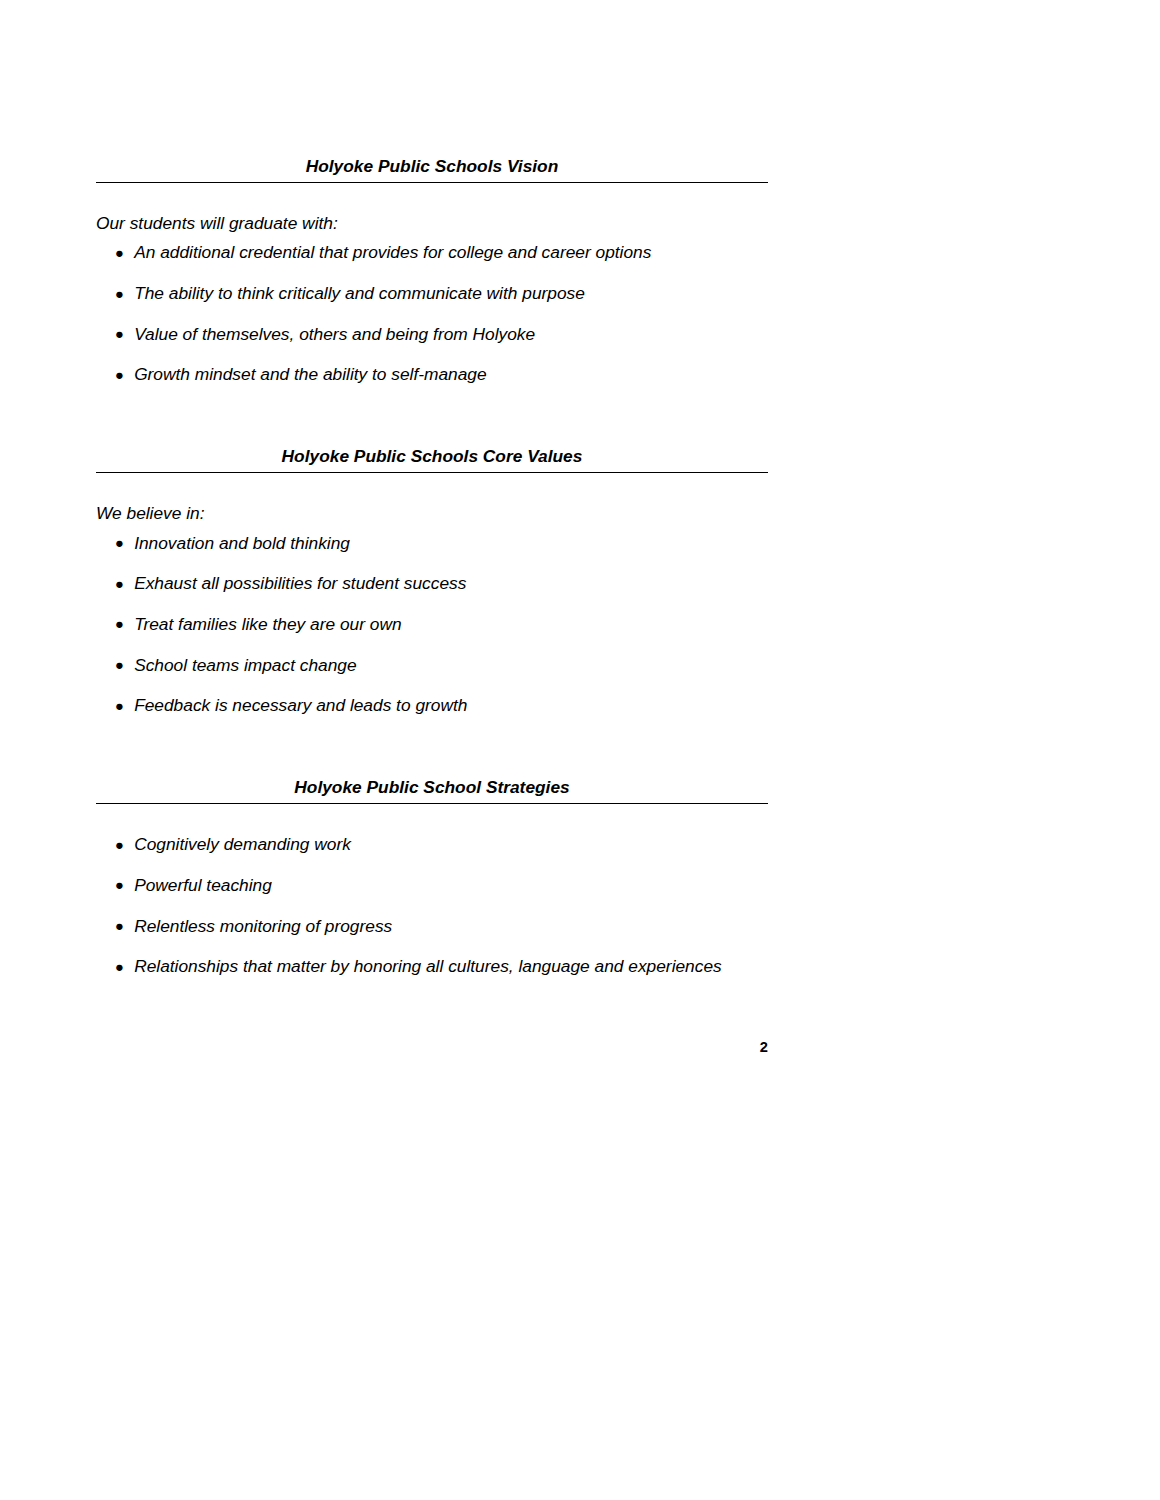Holyoke Public Schools Vision
Our students will graduate with:
An additional credential that provides for college and career options
The ability to think critically and communicate with purpose
Value of themselves, others and being from Holyoke
Growth mindset and the ability to self-manage
Holyoke Public Schools Core Values
We believe in:
Innovation and bold thinking
Exhaust all possibilities for student success
Treat families like they are our own
School teams impact change
Feedback is necessary and leads to growth
Holyoke Public School Strategies
Cognitively demanding work
Powerful teaching
Relentless monitoring of progress
Relationships that matter by honoring all cultures, language and experiences
2